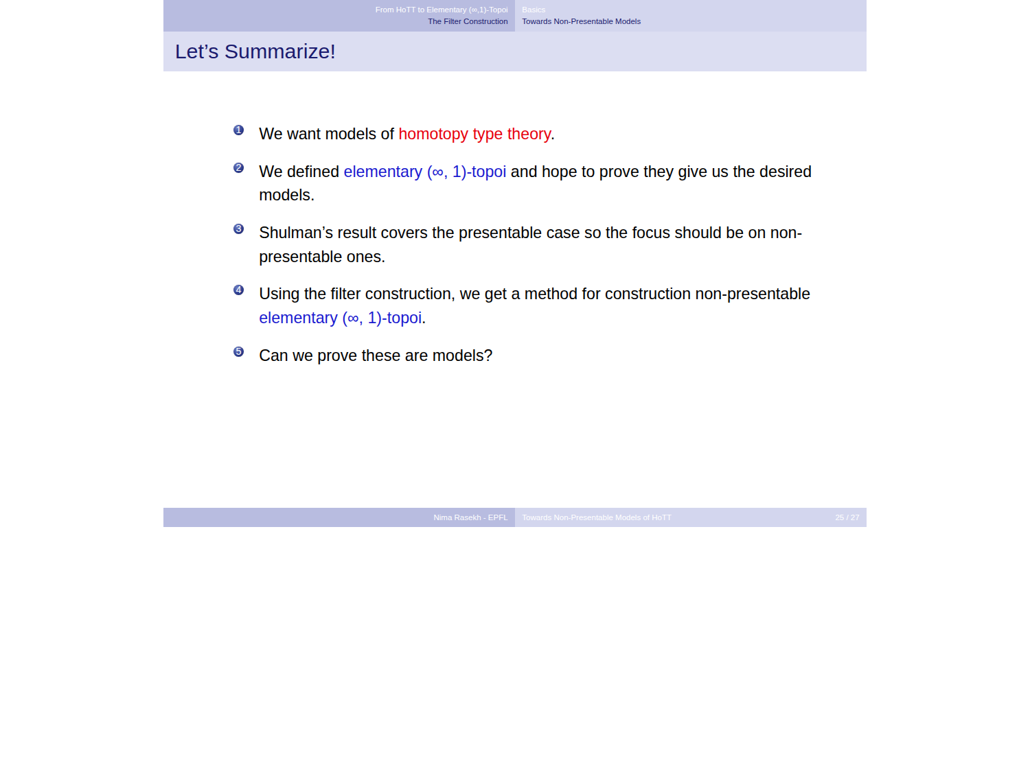From HoTT to Elementary (∞,1)-Topoi
The Filter Construction
Basics
Towards Non-Presentable Models
Let’s Summarize!
We want models of homotopy type theory.
We defined elementary (∞, 1)-topoi and hope to prove they give us the desired models.
Shulman’s result covers the presentable case so the focus should be on non-presentable ones.
Using the filter construction, we get a method for construction non-presentable elementary (∞, 1)-topoi.
Can we prove these are models?
Nima Rasekh - EPFL
Towards Non-Presentable Models of HoTT
25 / 27